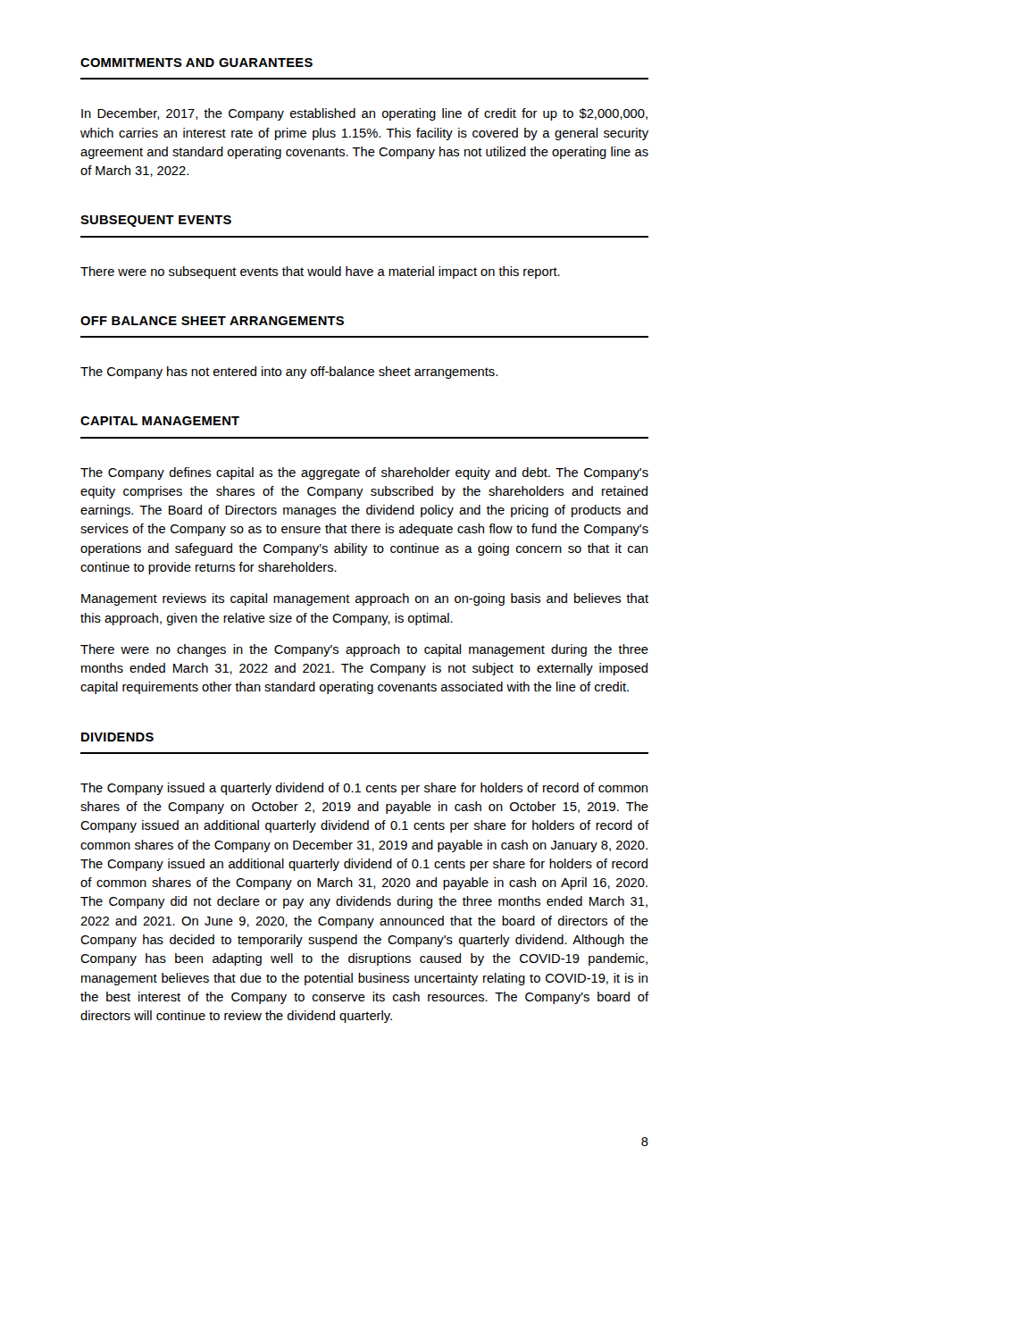COMMITMENTS AND GUARANTEES
In December, 2017, the Company established an operating line of credit for up to $2,000,000, which carries an interest rate of prime plus 1.15%. This facility is covered by a general security agreement and standard operating covenants. The Company has not utilized the operating line as of March 31, 2022.
SUBSEQUENT EVENTS
There were no subsequent events that would have a material impact on this report.
OFF BALANCE SHEET ARRANGEMENTS
The Company has not entered into any off-balance sheet arrangements.
CAPITAL MANAGEMENT
The Company defines capital as the aggregate of shareholder equity and debt. The Company's equity comprises the shares of the Company subscribed by the shareholders and retained earnings. The Board of Directors manages the dividend policy and the pricing of products and services of the Company so as to ensure that there is adequate cash flow to fund the Company's operations and safeguard the Company’s ability to continue as a going concern so that it can continue to provide returns for shareholders.
Management reviews its capital management approach on an on-going basis and believes that this approach, given the relative size of the Company, is optimal.
There were no changes in the Company's approach to capital management during the three months ended March 31, 2022 and 2021. The Company is not subject to externally imposed capital requirements other than standard operating covenants associated with the line of credit.
DIVIDENDS
The Company issued a quarterly dividend of 0.1 cents per share for holders of record of common shares of the Company on October 2, 2019 and payable in cash on October 15, 2019. The Company issued an additional quarterly dividend of 0.1 cents per share for holders of record of common shares of the Company on December 31, 2019 and payable in cash on January 8, 2020. The Company issued an additional quarterly dividend of 0.1 cents per share for holders of record of common shares of the Company on March 31, 2020 and payable in cash on April 16, 2020. The Company did not declare or pay any dividends during the three months ended March 31, 2022 and 2021. On June 9, 2020, the Company announced that the board of directors of the Company has decided to temporarily suspend the Company's quarterly dividend. Although the Company has been adapting well to the disruptions caused by the COVID-19 pandemic, management believes that due to the potential business uncertainty relating to COVID-19, it is in the best interest of the Company to conserve its cash resources. The Company's board of directors will continue to review the dividend quarterly.
8